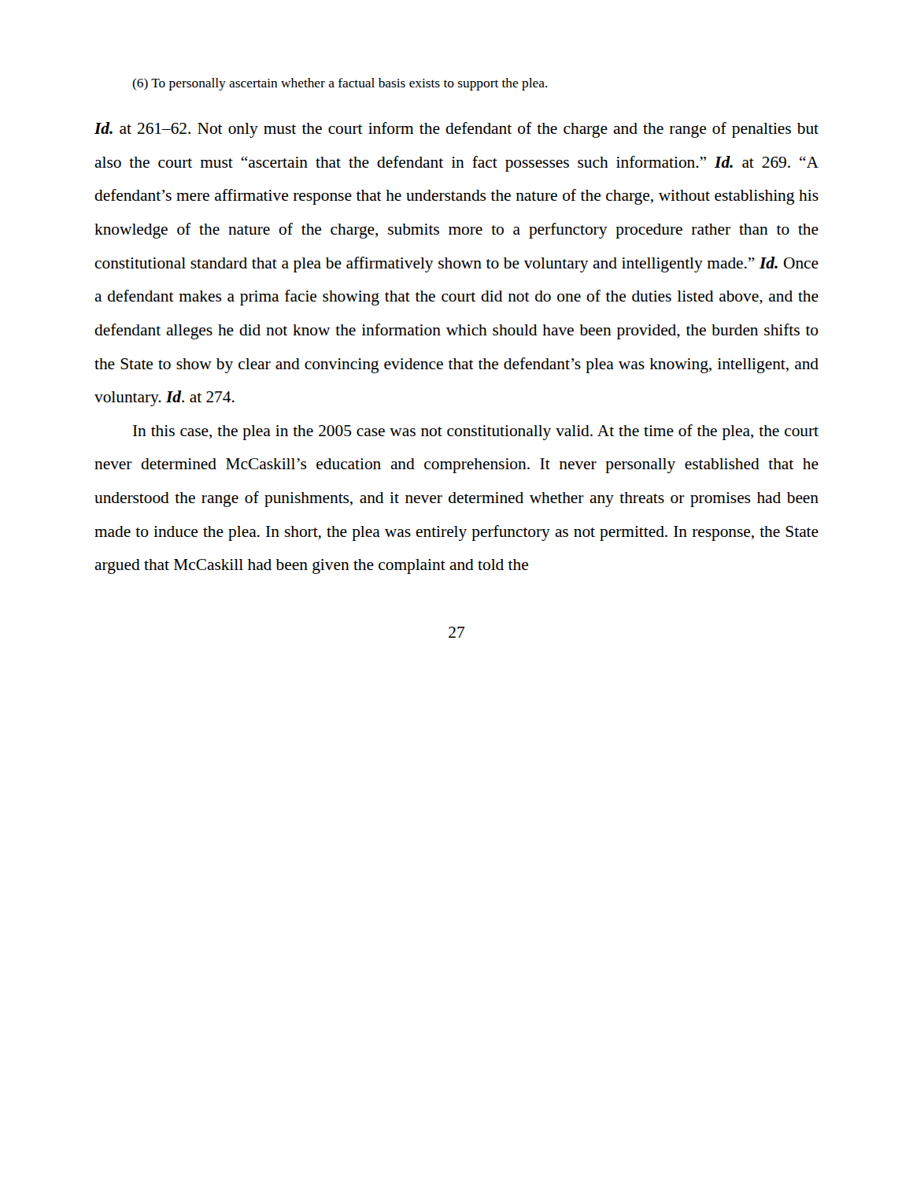(6) To personally ascertain whether a factual basis exists to support the plea.
Id. at 261–62. Not only must the court inform the defendant of the charge and the range of penalties but also the court must “ascertain that the defendant in fact possesses such information.” Id. at 269. “A defendant’s mere affirmative response that he understands the nature of the charge, without establishing his knowledge of the nature of the charge, submits more to a perfunctory procedure rather than to the constitutional standard that a plea be affirmatively shown to be voluntary and intelligently made.” Id. Once a defendant makes a prima facie showing that the court did not do one of the duties listed above, and the defendant alleges he did not know the information which should have been provided, the burden shifts to the State to show by clear and convincing evidence that the defendant’s plea was knowing, intelligent, and voluntary. Id. at 274.
In this case, the plea in the 2005 case was not constitutionally valid. At the time of the plea, the court never determined McCaskill’s education and comprehension. It never personally established that he understood the range of punishments, and it never determined whether any threats or promises had been made to induce the plea. In short, the plea was entirely perfunctory as not permitted. In response, the State argued that McCaskill had been given the complaint and told the
27